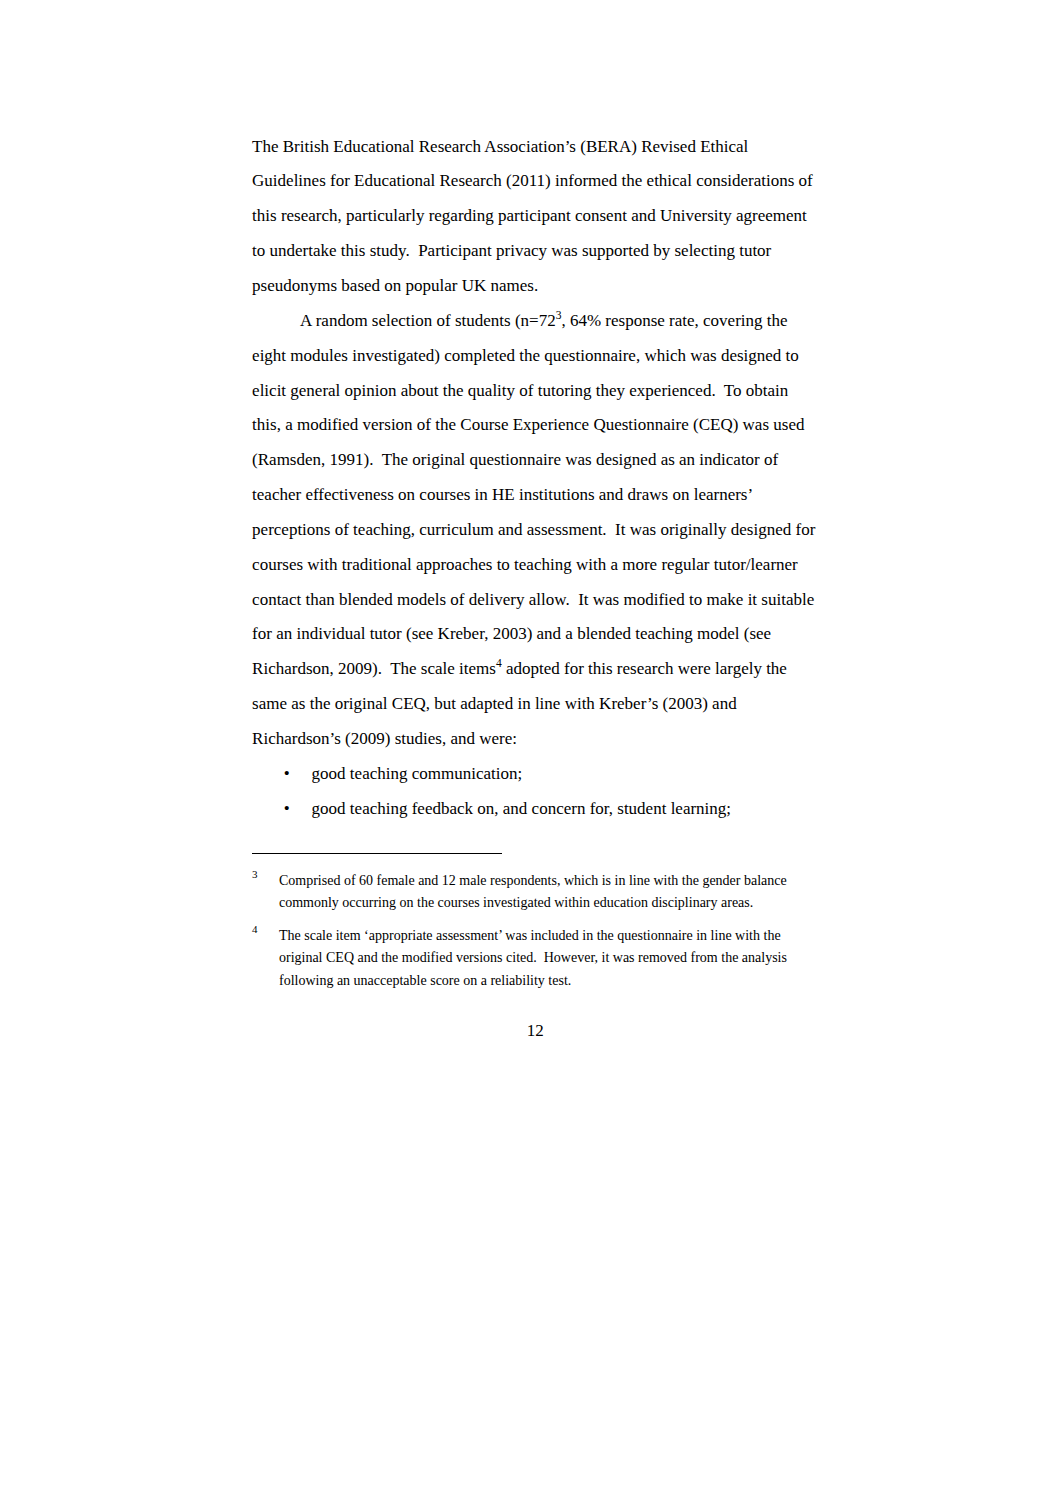The British Educational Research Association’s (BERA) Revised Ethical Guidelines for Educational Research (2011) informed the ethical considerations of this research, particularly regarding participant consent and University agreement to undertake this study. Participant privacy was supported by selecting tutor pseudonyms based on popular UK names.
A random selection of students (n=723, 64% response rate, covering the eight modules investigated) completed the questionnaire, which was designed to elicit general opinion about the quality of tutoring they experienced. To obtain this, a modified version of the Course Experience Questionnaire (CEQ) was used (Ramsden, 1991). The original questionnaire was designed as an indicator of teacher effectiveness on courses in HE institutions and draws on learners’ perceptions of teaching, curriculum and assessment. It was originally designed for courses with traditional approaches to teaching with a more regular tutor/learner contact than blended models of delivery allow. It was modified to make it suitable for an individual tutor (see Kreber, 2003) and a blended teaching model (see Richardson, 2009). The scale items4 adopted for this research were largely the same as the original CEQ, but adapted in line with Kreber’s (2003) and Richardson’s (2009) studies, and were:
good teaching communication;
good teaching feedback on, and concern for, student learning;
3 Comprised of 60 female and 12 male respondents, which is in line with the gender balance commonly occurring on the courses investigated within education disciplinary areas.
4 The scale item ‘appropriate assessment’ was included in the questionnaire in line with the original CEQ and the modified versions cited. However, it was removed from the analysis following an unacceptable score on a reliability test.
12